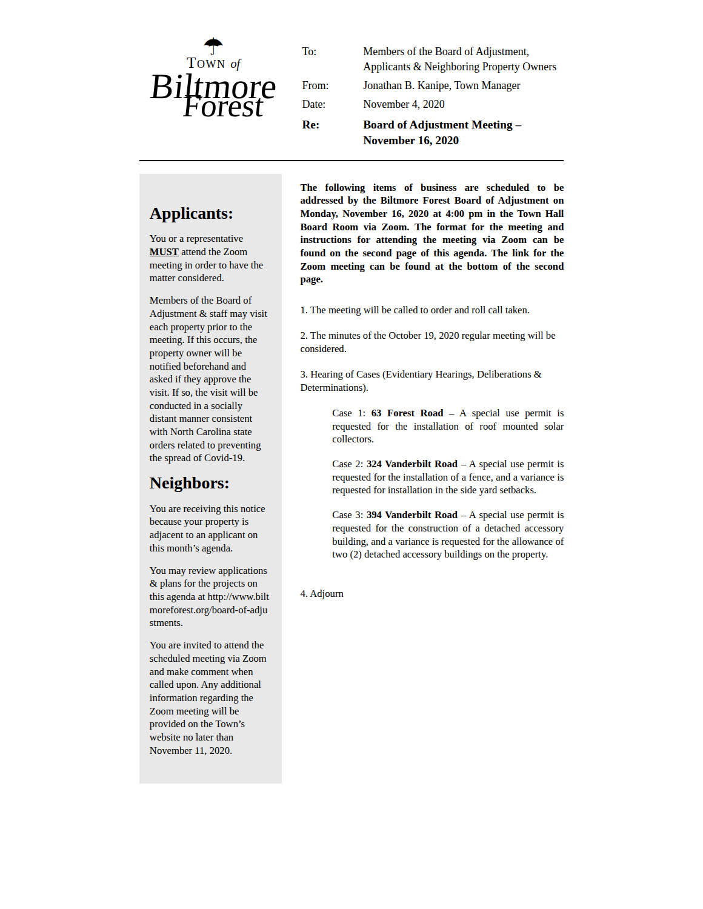☂
Town of
Biltmore
Forest
| To: | Members of the Board of Adjustment, Applicants & Neighboring Property Owners |
| From: | Jonathan B. Kanipe, Town Manager |
| Date: | November 4, 2020 |
| Re: | Board of Adjustment Meeting – November 16, 2020 |
Applicants:
You or a representative MUST attend the Zoom meeting in order to have the matter considered.
Members of the Board of Adjustment & staff may visit each property prior to the meeting. If this occurs, the property owner will be notified beforehand and asked if they approve the visit. If so, the visit will be conducted in a socially distant manner consistent with North Carolina state orders related to preventing the spread of Covid-19.
Neighbors:
You are receiving this notice because your property is adjacent to an applicant on this month’s agenda.
You may review applications & plans for the projects on this agenda at http://www.biltmoreforest.org/board-of-adjustments.
You are invited to attend the scheduled meeting via Zoom and make comment when called upon. Any additional information regarding the Zoom meeting will be provided on the Town’s website no later than November 11, 2020.
The following items of business are scheduled to be addressed by the Biltmore Forest Board of Adjustment on Monday, November 16, 2020 at 4:00 pm in the Town Hall Board Room via Zoom. The format for the meeting and instructions for attending the meeting via Zoom can be found on the second page of this agenda. The link for the Zoom meeting can be found at the bottom of the second page.
1. The meeting will be called to order and roll call taken.
2. The minutes of the October 19, 2020 regular meeting will be considered.
3. Hearing of Cases (Evidentiary Hearings, Deliberations & Determinations).
Case 1: 63 Forest Road – A special use permit is requested for the installation of roof mounted solar collectors.
Case 2: 324 Vanderbilt Road – A special use permit is requested for the installation of a fence, and a variance is requested for installation in the side yard setbacks.
Case 3: 394 Vanderbilt Road – A special use permit is requested for the construction of a detached accessory building, and a variance is requested for the allowance of two (2) detached accessory buildings on the property.
4. Adjourn